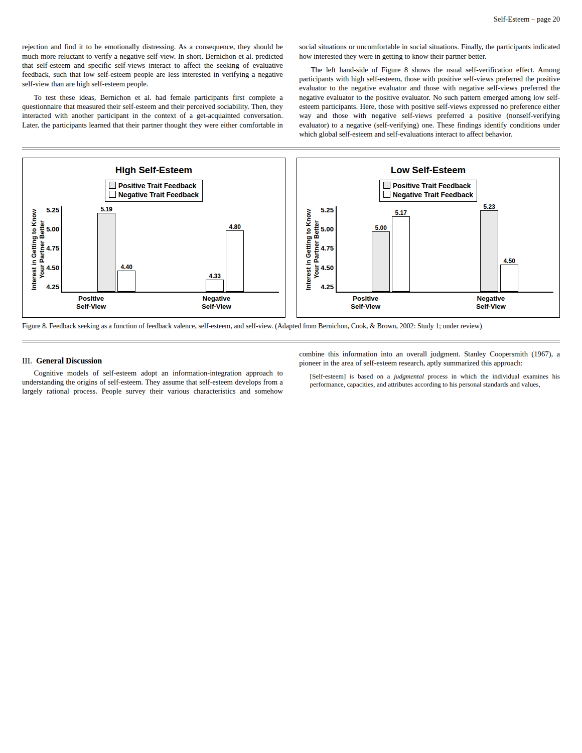Self-Esteem – page 20
rejection and find it to be emotionally distressing. As a consequence, they should be much more reluctant to verify a negative self-view. In short, Bernichon et al. predicted that self-esteem and specific self-views interact to affect the seeking of evaluative feedback, such that low self-esteem people are less interested in verifying a negative self-view than are high self-esteem people.
To test these ideas, Bernichon et al. had female participants first complete a questionnaire that measured their self-esteem and their perceived sociability. Then, they interacted with another participant in the context of a get-acquainted conversation. Later, the participants learned that their partner thought they were either comfortable in social situations or uncomfortable in social situations. Finally, the participants indicated how interested they were in getting to know their partner better.
The left hand-side of Figure 8 shows the usual self-verification effect. Among participants with high self-esteem, those with positive self-views preferred the positive evaluator to the negative evaluator and those with negative self-views preferred the negative evaluator to the positive evaluator. No such pattern emerged among low self-esteem participants. Here, those with positive self-views expressed no preference either way and those with negative self-views preferred a positive (nonself-verifying evaluator) to a negative (self-verifying) one. These findings identify conditions under which global self-esteem and self-evaluations interact to affect behavior.
High Self-Esteem
Positive Trait Feedback Negative Trait Feedback
Interest in Getting to Know
Your Partner Better
5.25
5.00
4.75
4.50
4.25
5.19
4.40
4.33
4.80
Positive
Self-View
Negative
Self-View
Low Self-Esteem
Positive Trait Feedback Negative Trait Feedback
Interest in Getting to Know
Your Partner Better
5.25
5.00
4.75
4.50
4.25
5.00
5.17
5.23
4.50
Positive
Self-View
Negative
Self-View
Figure 8. Feedback seeking as a function of feedback valence, self-esteem, and self-view. (Adapted from Bernichon, Cook, & Brown, 2002: Study 1; under review)
III. General Discussion
Cognitive models of self-esteem adopt an information-integration approach to understanding the origins of self-esteem. They assume that self-esteem develops from a largely rational process. People survey their various characteristics and somehow combine this information into an overall judgment. Stanley Coopersmith (1967), a pioneer in the area of self-esteem research, aptly summarized this approach:
[Self-esteem] is based on a judgmental process in which the individual examines his performance, capacities, and attributes according to his personal standards and values,